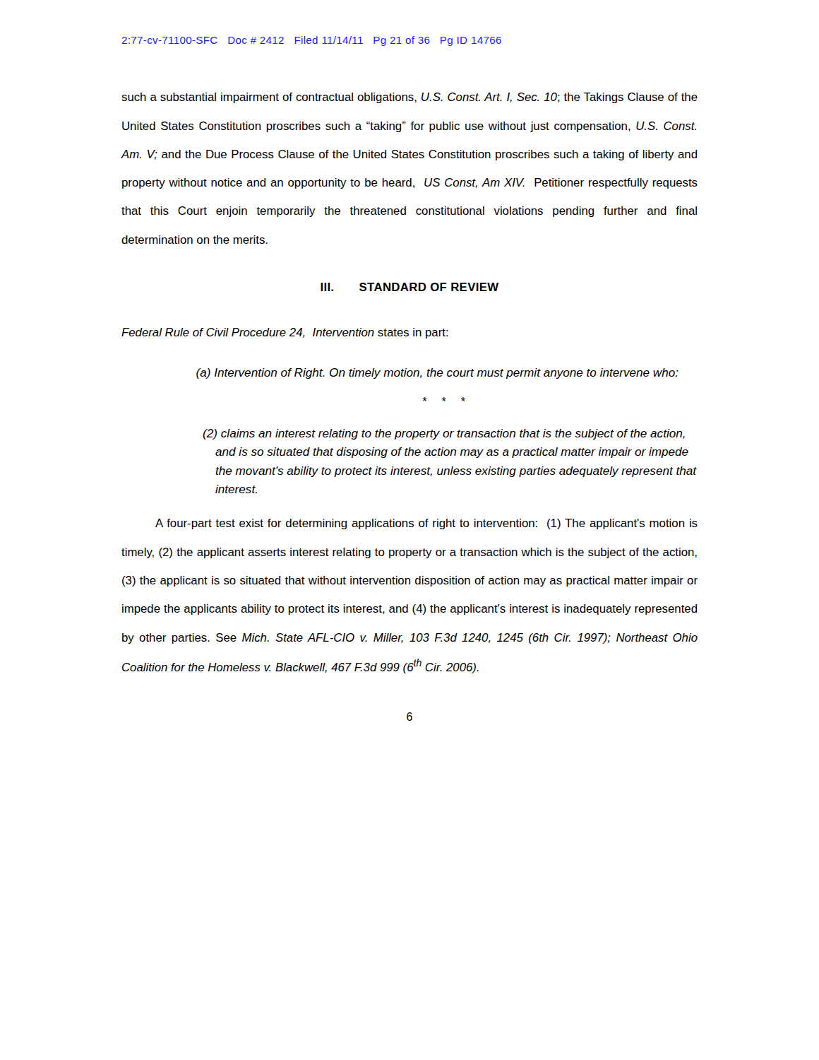2:77-cv-71100-SFC Doc # 2412 Filed 11/14/11 Pg 21 of 36 Pg ID 14766
such a substantial impairment of contractual obligations, U.S. Const. Art. I, Sec. 10; the Takings Clause of the United States Constitution proscribes such a “taking” for public use without just compensation, U.S. Const. Am. V; and the Due Process Clause of the United States Constitution proscribes such a taking of liberty and property without notice and an opportunity to be heard, US Const, Am XIV. Petitioner respectfully requests that this Court enjoin temporarily the threatened constitutional violations pending further and final determination on the merits.
III. STANDARD OF REVIEW
Federal Rule of Civil Procedure 24, Intervention states in part:
(a) Intervention of Right. On timely motion, the court must permit anyone to intervene who:
* * *
(2) claims an interest relating to the property or transaction that is the subject of the action, and is so situated that disposing of the action may as a practical matter impair or impede the movant's ability to protect its interest, unless existing parties adequately represent that interest.
A four-part test exist for determining applications of right to intervention: (1) The applicant's motion is timely, (2) the applicant asserts interest relating to property or a transaction which is the subject of the action, (3) the applicant is so situated that without intervention disposition of action may as practical matter impair or impede the applicants ability to protect its interest, and (4) the applicant's interest is inadequately represented by other parties. See Mich. State AFL-CIO v. Miller, 103 F.3d 1240, 1245 (6th Cir. 1997); Northeast Ohio Coalition for the Homeless v. Blackwell, 467 F.3d 999 (6th Cir. 2006).
6